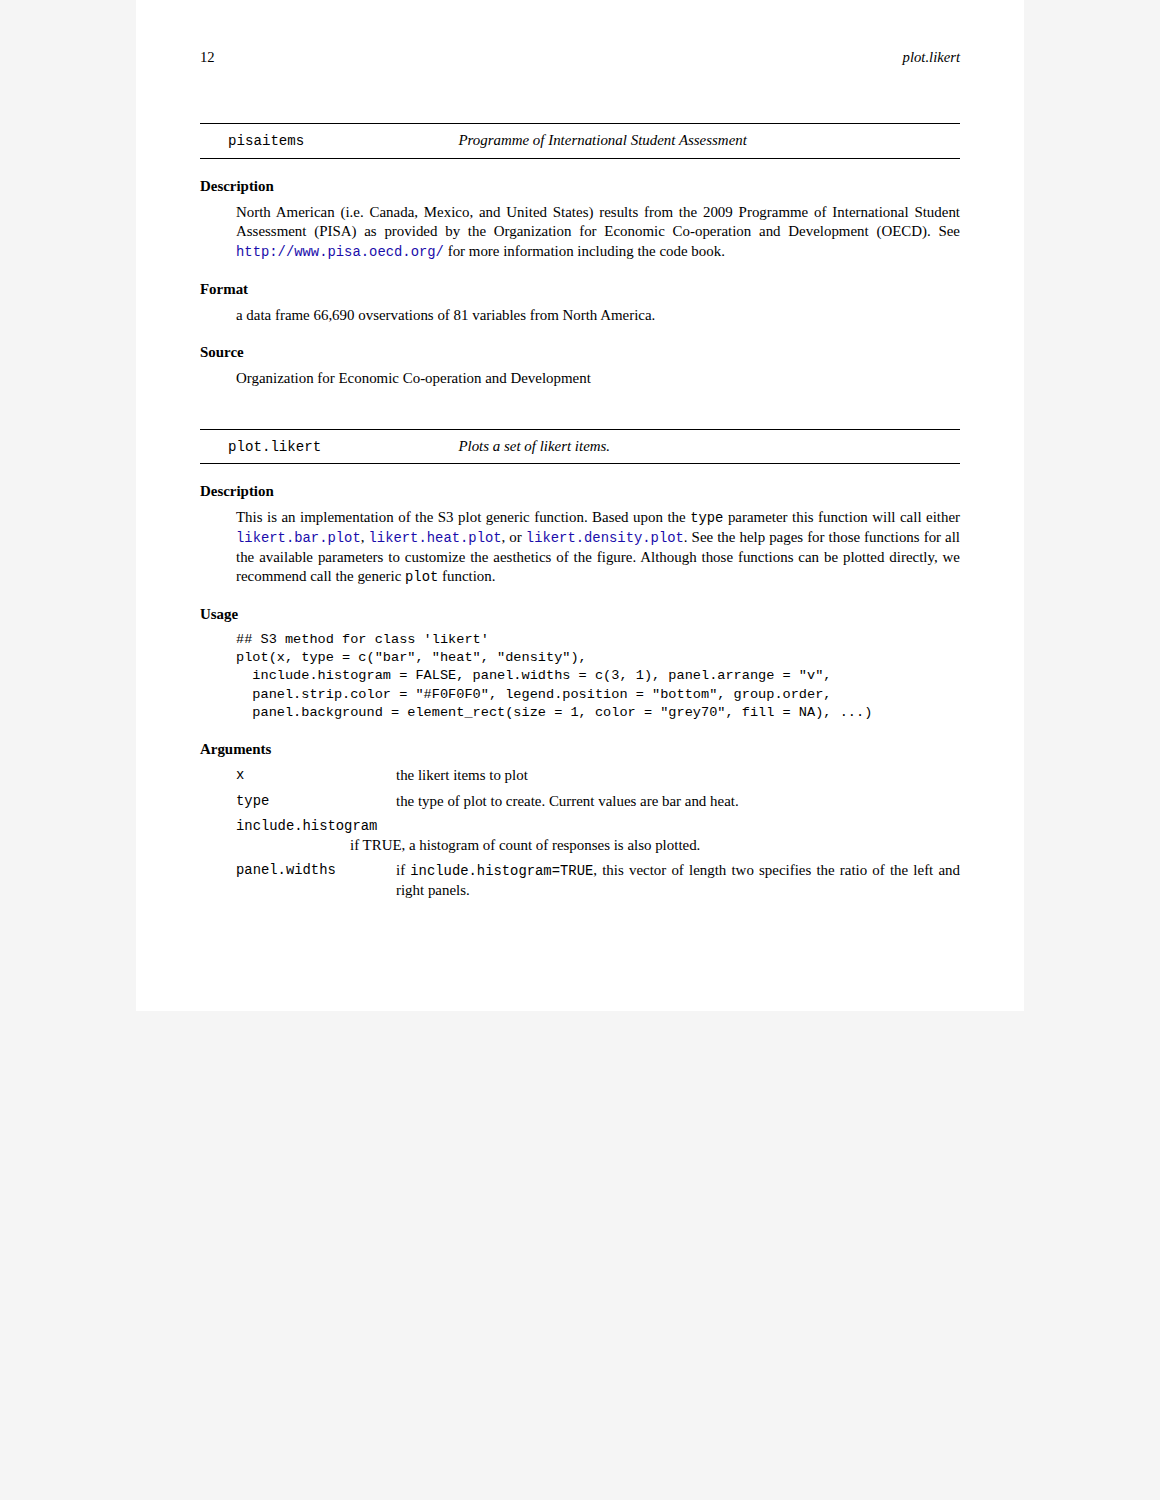12
plot.likert
pisaitems
Programme of International Student Assessment
Description
North American (i.e. Canada, Mexico, and United States) results from the 2009 Programme of International Student Assessment (PISA) as provided by the Organization for Economic Co-operation and Development (OECD). See http://www.pisa.oecd.org/ for more information including the code book.
Format
a data frame 66,690 ovservations of 81 variables from North America.
Source
Organization for Economic Co-operation and Development
plot.likert
Plots a set of likert items.
Description
This is an implementation of the S3 plot generic function. Based upon the type parameter this function will call either likert.bar.plot, likert.heat.plot, or likert.density.plot. See the help pages for those functions for all the available parameters to customize the aesthetics of the figure. Although those functions can be plotted directly, we recommend call the generic plot function.
Usage
## S3 method for class 'likert'
plot(x, type = c("bar", "heat", "density"),
  include.histogram = FALSE, panel.widths = c(3, 1), panel.arrange = "v",
  panel.strip.color = "#F0F0F0", legend.position = "bottom", group.order,
  panel.background = element_rect(size = 1, color = "grey70", fill = NA), ...)
Arguments
| x | the likert items to plot |
| type | the type of plot to create. Current values are bar and heat. |
include.histogram
if TRUE, a histogram of count of responses is also plotted.
| panel.widths | if include.histogram=TRUE , this vector of length two specifies the ratio of the left and right panels. |